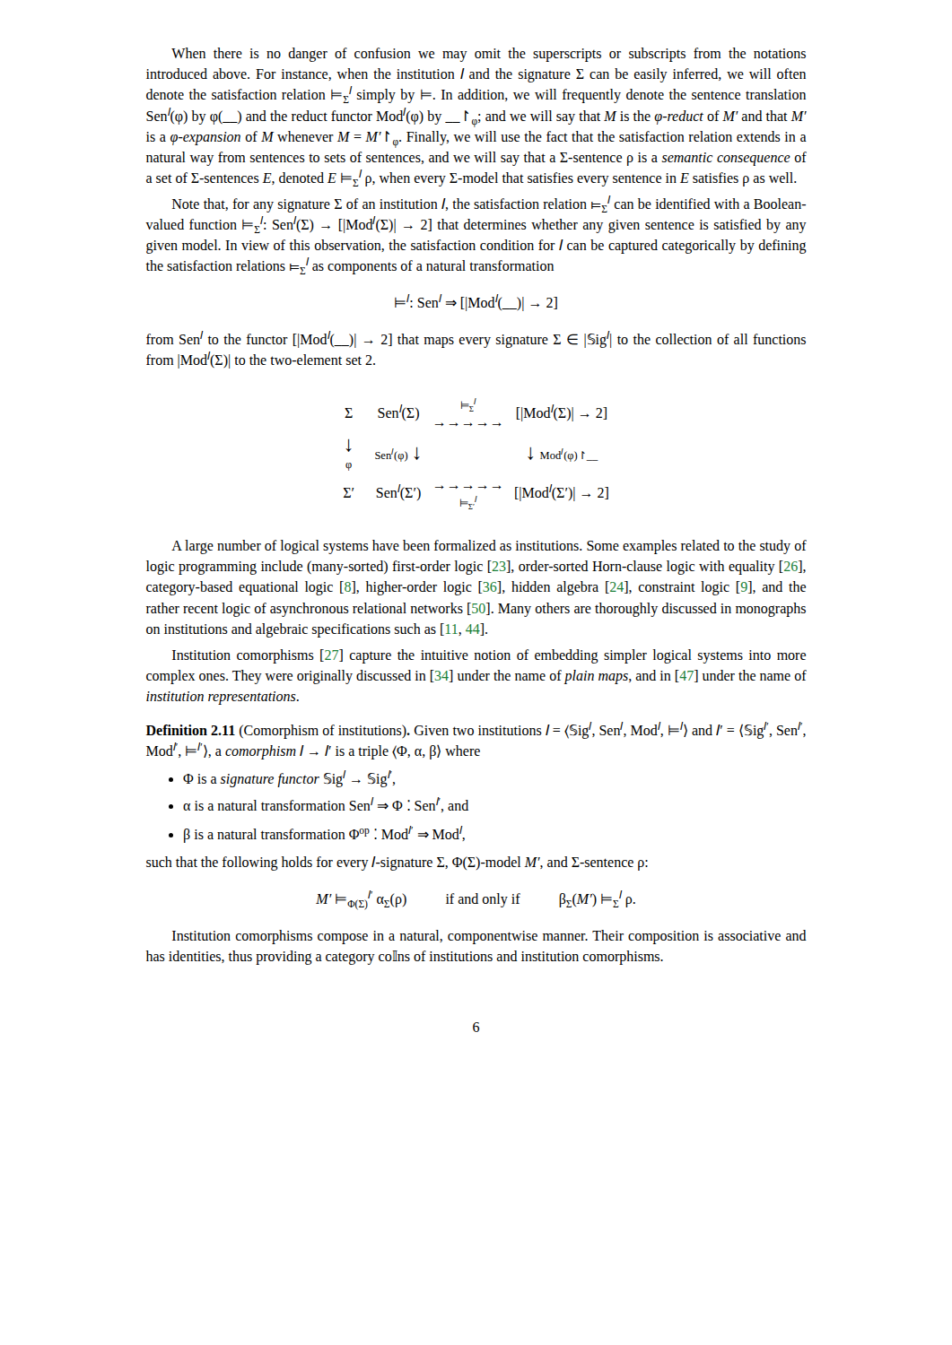When there is no danger of confusion we may omit the superscripts or subscripts from the notations introduced above. For instance, when the institution 𝐼 and the signature Σ can be easily inferred, we will often denote the satisfaction relation ⊨Σ𝐼 simply by ⊨. In addition, we will frequently denote the sentence translation Sen𝐼(φ) by φ(__) and the reduct functor Mod𝐼(φ) by __↾φ; and we will say that M is the φ-reduct of M′ and that M′ is a φ-expansion of M whenever M = M′↾φ. Finally, we will use the fact that the satisfaction relation extends in a natural way from sentences to sets of sentences, and we will say that a Σ-sentence ρ is a semantic consequence of a set of Σ-sentences E, denoted E ⊨Σ𝐼 ρ, when every Σ-model that satisfies every sentence in E satisfies ρ as well.
Note that, for any signature Σ of an institution 𝐼, the satisfaction relation ⊨Σ𝐼 can be identified with a Boolean-valued function ⊨Σ𝐼: Sen𝐼(Σ) → [|Mod𝐼(Σ)| → 2] that determines whether any given sentence is satisfied by any given model. In view of this observation, the satisfaction condition for 𝐼 can be captured categorically by defining the satisfaction relations ⊨Σ𝐼 as components of a natural transformation
⊨𝐼: Sen𝐼 ⇒ [|Mod𝐼(__)| → 2]
from Sen𝐼 to the functor [|Mod𝐼(__)| → 2] that maps every signature Σ ∈ |𝕊ig𝐼| to the collection of all functions from |Mod𝐼(Σ)| to the two-element set 2.
| Σ | | Sen 𝐼 (Σ) | ⊨ Σ 𝐼 →→→→→ | [/Mod 𝐼 (Σ)/ → 2] |
| ↓ φ | | Sen 𝐼 (φ) ↓ | | ↓ Mod 𝐼 (φ)↾__ |
| Σ′ | | Sen 𝐼 (Σ′) | →→→→→ ⊨ Σ′ 𝐼 | [/Mod 𝐼 (Σ′)/ → 2] |
A large number of logical systems have been formalized as institutions. Some examples related to the study of logic programming include (many-sorted) first-order logic [23], order-sorted Horn-clause logic with equality [26], category-based equational logic [8], higher-order logic [36], hidden algebra [24], constraint logic [9], and the rather recent logic of asynchronous relational networks [50]. Many others are thoroughly discussed in monographs on institutions and algebraic specifications such as [11, 44].
Institution comorphisms [27] capture the intuitive notion of embedding simpler logical systems into more complex ones. They were originally discussed in [34] under the name of plain maps, and in [47] under the name of institution representations.
Definition 2.11 (Comorphism of institutions). Given two institutions 𝐼 = ⟨𝕊ig𝐼, Sen𝐼, Mod𝐼, ⊨𝐼⟩ and 𝐼′ = ⟨𝕊ig𝐼′, Sen𝐼′, Mod𝐼′, ⊨𝐼′⟩, a comorphism 𝐼 → 𝐼′ is a triple ⟨Φ, α, β⟩ where
Φ is a signature functor 𝕊ig𝐼 → 𝕊ig𝐼′,
α is a natural transformation Sen𝐼 ⇒ Φ ⁚ Sen𝐼′, and
β is a natural transformation Φop ⁚ Mod𝐼′ ⇒ Mod𝐼,
such that the following holds for every 𝐼-signature Σ, Φ(Σ)-model M′, and Σ-sentence ρ:
M′ ⊨Φ(Σ)𝐼′ αΣ(ρ) if and only if βΣ(M′) ⊨Σ𝐼 ρ.
Institution comorphisms compose in a natural, componentwise manner. Their composition is associative and has identities, thus providing a category co𝕀ns of institutions and institution comorphisms.
6